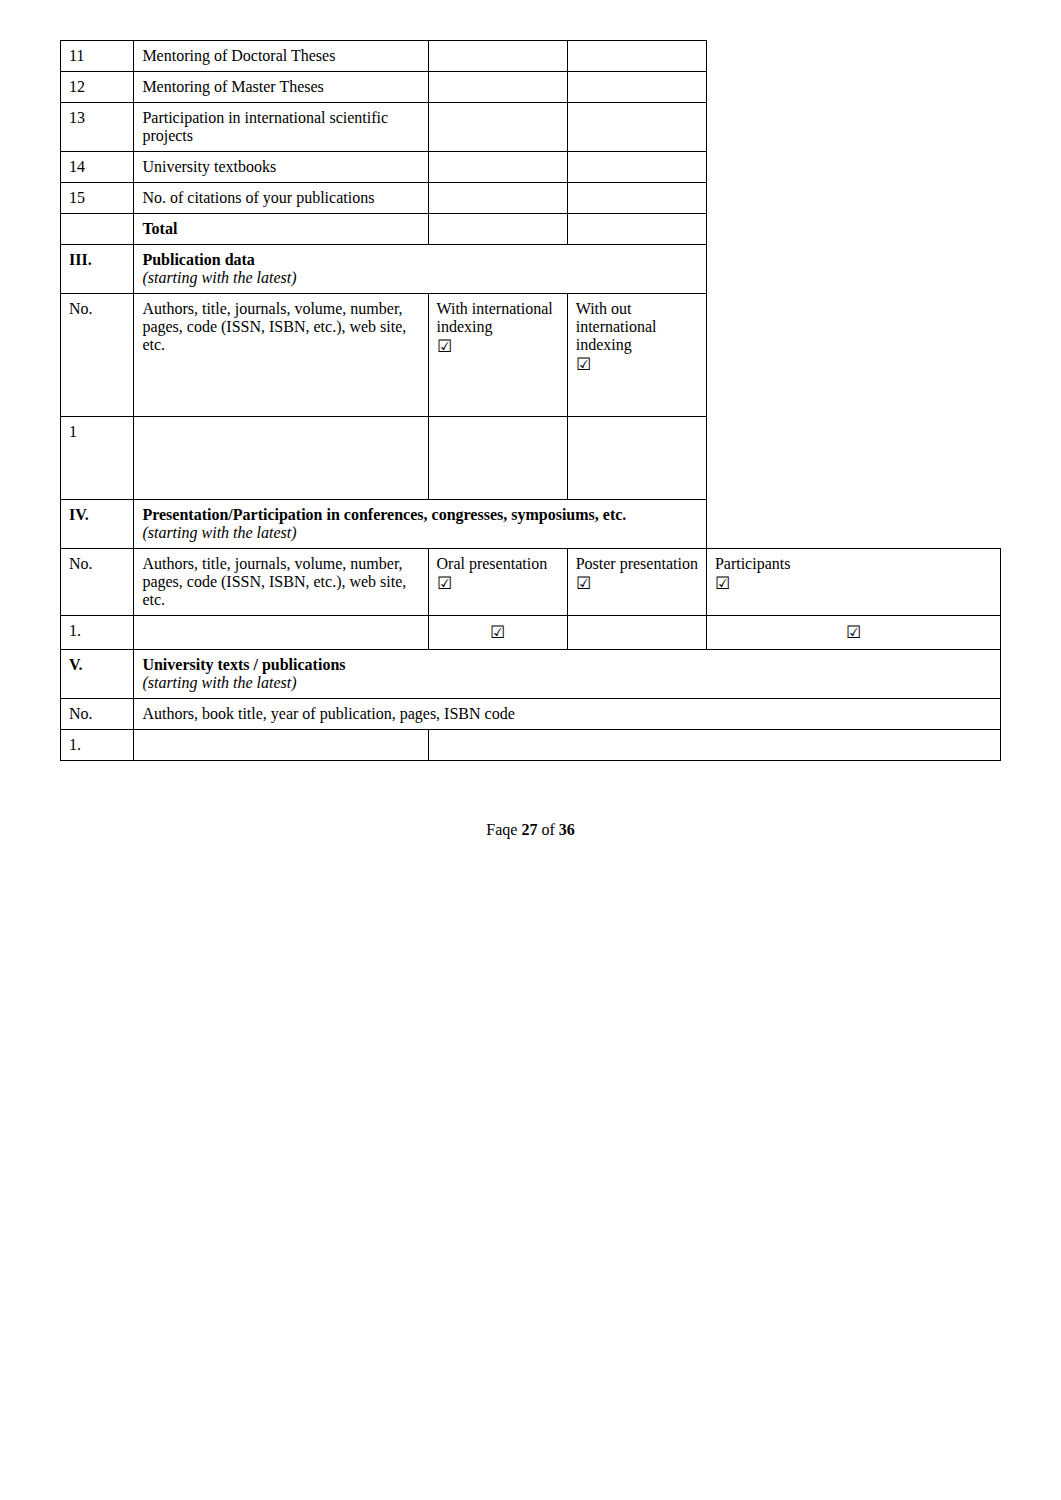| 11 | Mentoring of Doctoral Theses | | |
| 12 | Mentoring of Master Theses | | |
| 13 | Participation in international scientific projects | | |
| 14 | University textbooks | | |
| 15 | No. of citations of your publications | | |
| | Total | | |
| III. | Publication data (starting with the latest) |
| No. | Authors, title, journals, volume, number, pages, code (ISSN, ISBN, etc.), web site, etc. | With international indexing ☑ | With out international indexing ☑ |
| 1 | | | |
| IV. | Presentation/Participation in conferences, congresses, symposiums, etc. (starting with the latest) |
| No. | Authors, title, journals, volume, number, pages, code (ISSN, ISBN, etc.), web site, etc. | Oral presentation ☑ | Poster presentation ☑ | Participants ☑ |
| 1. | | ☑ | | ☑ |
| V. | University texts / publications (starting with the latest) |
| No. | Authors, book title, year of publication, pages, ISBN code |
| 1. | | |
Faqe 27 of 36